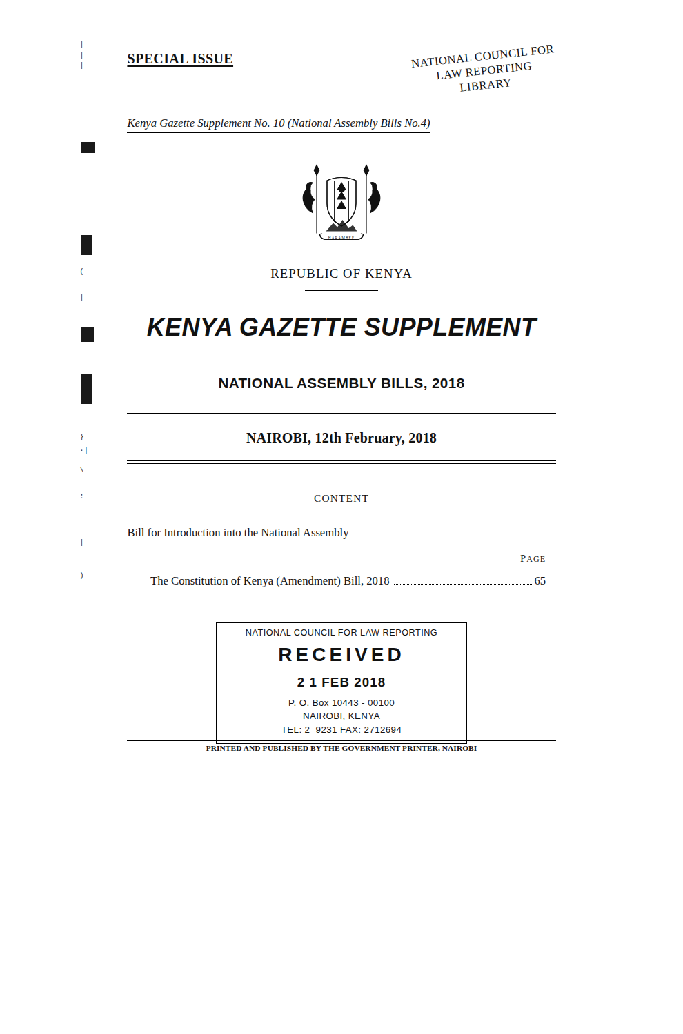|
|
|
(
|
—
}
·|
\
:
|
)
SPECIAL ISSUE
NATIONAL COUNCIL FOR LAW REPORTING LIBRARY
Kenya Gazette Supplement No. 10 (National Assembly Bills No.4)
HARAMBEE
REPUBLIC OF KENYA
KENYA GAZETTE SUPPLEMENT
NATIONAL ASSEMBLY BILLS, 2018
NAIROBI, 12th February, 2018
CONTENT
Bill for Introduction into the National Assembly—
PAGE
The Constitution of Kenya (Amendment) Bill, 2018 65
NATIONAL COUNCIL FOR LAW REPORTING
RECEIVED
2 1 FEB 2018
P. O. Box 10443 - 00100
NAIROBI, KENYA
TEL: 2 9231 FAX: 2712694
PRINTED AND PUBLISHED BY THE GOVERNMENT PRINTER, NAIROBI